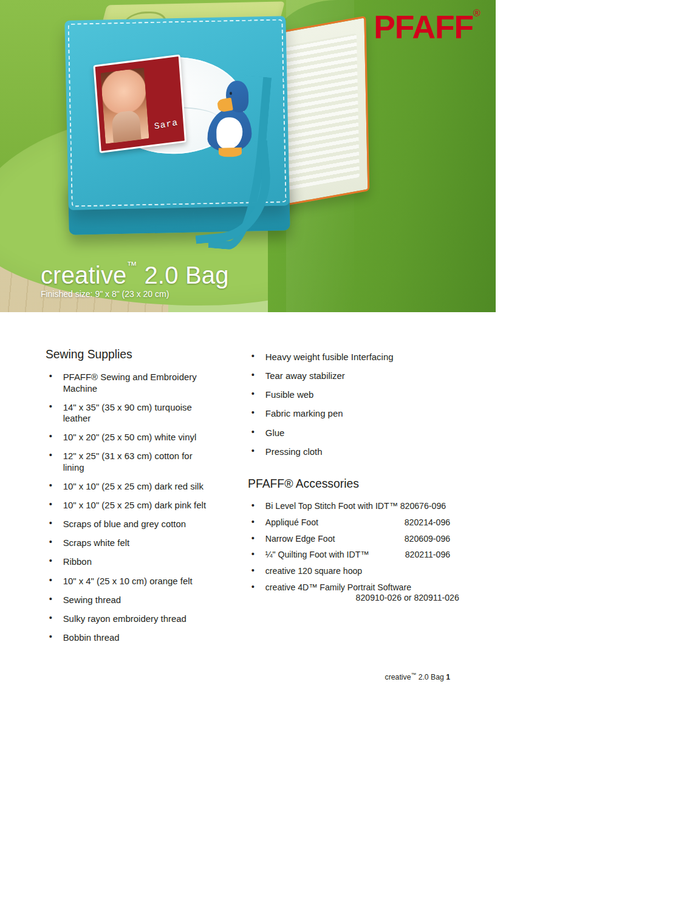Sara
PFAFF®
creative™ 2.0 Bag
Finished size: 9" x 8" (23 x 20 cm)
Sewing Supplies
PFAFF® Sewing and Embroidery Machine
14" x 35" (35 x 90 cm) turquoise leather
10" x 20" (25 x 50 cm) white vinyl
12" x 25" (31 x 63 cm) cotton for lining
10" x 10" (25 x 25 cm) dark red silk
10" x 10" (25 x 25 cm) dark pink felt
Scraps of blue and grey cotton
Scraps white felt
Ribbon
10" x 4" (25 x 10 cm) orange felt
Sewing thread
Sulky rayon embroidery thread
Bobbin thread
Heavy weight fusible Interfacing
Tear away stabilizer
Fusible web
Fabric marking pen
Glue
Pressing cloth
PFAFF® Accessories
Bi Level Top Stitch Foot with IDT™ 820676-096
Appliqué Foot 820214-096
Narrow Edge Foot 820609-096
¼" Quilting Foot with IDT™820211-096
creative 120 square hoop
creative 4D™ Family Portrait Software 820910-026 or 820911-026
creative™ 2.0 Bag 1